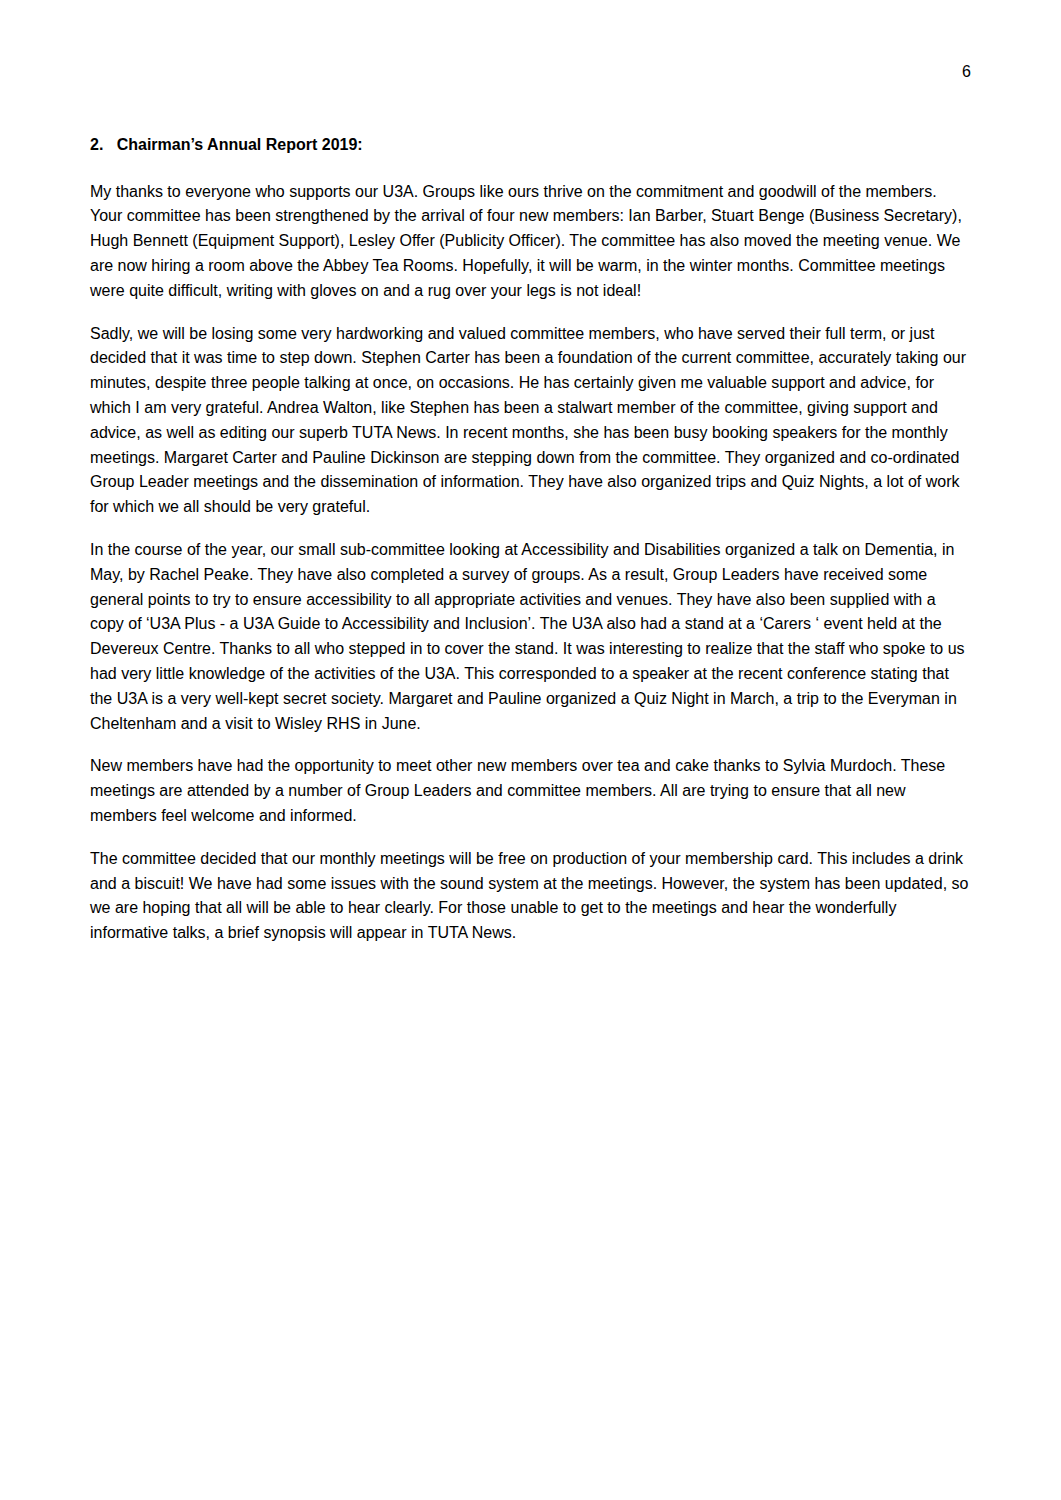6
2. Chairman’s Annual Report 2019:
My thanks to everyone who supports our U3A. Groups like ours thrive on the commitment and goodwill of the members. Your committee has been strengthened by the arrival of four new members: Ian Barber, Stuart Benge (Business Secretary), Hugh Bennett (Equipment Support), Lesley Offer (Publicity Officer). The committee has also moved the meeting venue. We are now hiring a room above the Abbey Tea Rooms. Hopefully, it will be warm, in the winter months. Committee meetings were quite difficult, writing with gloves on and a rug over your legs is not ideal!
Sadly, we will be losing some very hardworking and valued committee members, who have served their full term, or just decided that it was time to step down. Stephen Carter has been a foundation of the current committee, accurately taking our minutes, despite three people talking at once, on occasions. He has certainly given me valuable support and advice, for which I am very grateful. Andrea Walton, like Stephen has been a stalwart member of the committee, giving support and advice, as well as editing our superb TUTA News. In recent months, she has been busy booking speakers for the monthly meetings. Margaret Carter and Pauline Dickinson are stepping down from the committee. They organized and co-ordinated Group Leader meetings and the dissemination of information. They have also organized trips and Quiz Nights, a lot of work for which we all should be very grateful.
In the course of the year, our small sub-committee looking at Accessibility and Disabilities organized a talk on Dementia, in May, by Rachel Peake. They have also completed a survey of groups. As a result, Group Leaders have received some general points to try to ensure accessibility to all appropriate activities and venues. They have also been supplied with a copy of ‘U3A Plus - a U3A Guide to Accessibility and Inclusion’. The U3A also had a stand at a ‘Carers ‘ event held at the Devereux Centre. Thanks to all who stepped in to cover the stand. It was interesting to realize that the staff who spoke to us had very little knowledge of the activities of the U3A. This corresponded to a speaker at the recent conference stating that the U3A is a very well-kept secret society. Margaret and Pauline organized a Quiz Night in March, a trip to the Everyman in Cheltenham and a visit to Wisley RHS in June.
New members have had the opportunity to meet other new members over tea and cake thanks to Sylvia Murdoch. These meetings are attended by a number of Group Leaders and committee members. All are trying to ensure that all new members feel welcome and informed.
The committee decided that our monthly meetings will be free on production of your membership card. This includes a drink and a biscuit! We have had some issues with the sound system at the meetings. However, the system has been updated, so we are hoping that all will be able to hear clearly. For those unable to get to the meetings and hear the wonderfully informative talks, a brief synopsis will appear in TUTA News.